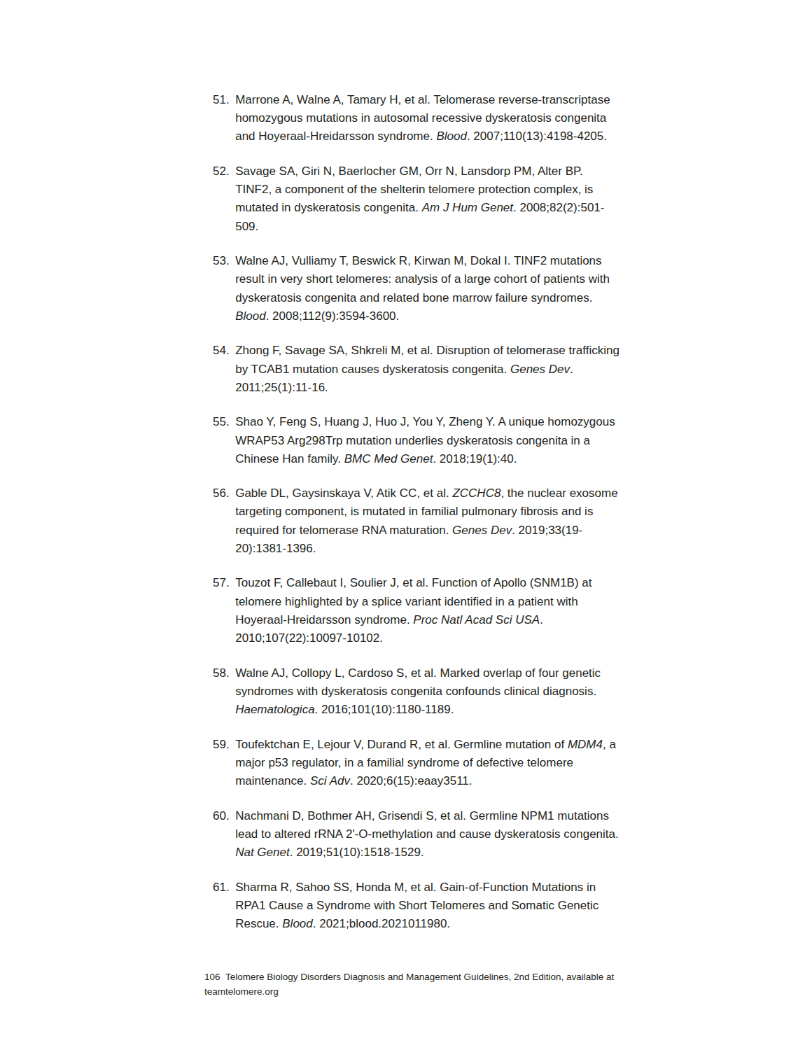Marrone A, Walne A, Tamary H, et al. Telomerase reverse-transcriptase homozygous mutations in autosomal recessive dyskeratosis congenita and Hoyeraal-Hreidarsson syndrome. Blood. 2007;110(13):4198-4205.
Savage SA, Giri N, Baerlocher GM, Orr N, Lansdorp PM, Alter BP. TINF2, a component of the shelterin telomere protection complex, is mutated in dyskeratosis congenita. Am J Hum Genet. 2008;82(2):501-509.
Walne AJ, Vulliamy T, Beswick R, Kirwan M, Dokal I. TINF2 mutations result in very short telomeres: analysis of a large cohort of patients with dyskeratosis congenita and related bone marrow failure syndromes. Blood. 2008;112(9):3594-3600.
Zhong F, Savage SA, Shkreli M, et al. Disruption of telomerase trafficking by TCAB1 mutation causes dyskeratosis congenita. Genes Dev. 2011;25(1):11-16.
Shao Y, Feng S, Huang J, Huo J, You Y, Zheng Y. A unique homozygous WRAP53 Arg298Trp mutation underlies dyskeratosis congenita in a Chinese Han family. BMC Med Genet. 2018;19(1):40.
Gable DL, Gaysinskaya V, Atik CC, et al. ZCCHC8, the nuclear exosome targeting component, is mutated in familial pulmonary fibrosis and is required for telomerase RNA maturation. Genes Dev. 2019;33(19-20):1381-1396.
Touzot F, Callebaut I, Soulier J, et al. Function of Apollo (SNM1B) at telomere highlighted by a splice variant identified in a patient with Hoyeraal-Hreidarsson syndrome. Proc Natl Acad Sci USA. 2010;107(22):10097-10102.
Walne AJ, Collopy L, Cardoso S, et al. Marked overlap of four genetic syndromes with dyskeratosis congenita confounds clinical diagnosis. Haematologica. 2016;101(10):1180-1189.
Toufektchan E, Lejour V, Durand R, et al. Germline mutation of MDM4, a major p53 regulator, in a familial syndrome of defective telomere maintenance. Sci Adv. 2020;6(15):eaay3511.
Nachmani D, Bothmer AH, Grisendi S, et al. Germline NPM1 mutations lead to altered rRNA 2'-O-methylation and cause dyskeratosis congenita. Nat Genet. 2019;51(10):1518-1529.
Sharma R, Sahoo SS, Honda M, et al. Gain-of-Function Mutations in RPA1 Cause a Syndrome with Short Telomeres and Somatic Genetic Rescue. Blood. 2021;blood.2021011980.
106 Telomere Biology Disorders Diagnosis and Management Guidelines, 2nd Edition, available at teamtelomere.org